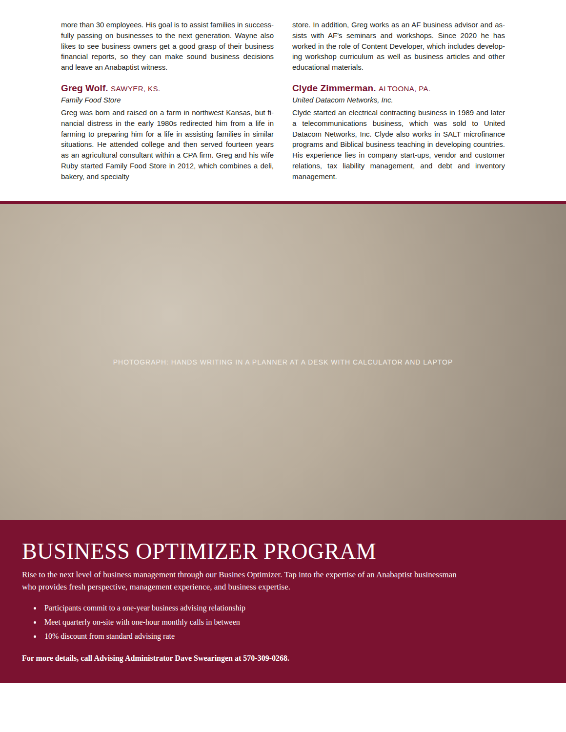more than 30 employees. His goal is to assist families in successfully passing on businesses to the next generation. Wayne also likes to see business owners get a good grasp of their business financial reports, so they can make sound business decisions and leave an Anabaptist witness.
Greg Wolf. SAWYER, KS.
Family Food Store
Greg was born and raised on a farm in northwest Kansas, but financial distress in the early 1980s redirected him from a life in farming to preparing him for a life in assisting families in similar situations. He attended college and then served fourteen years as an agricultural consultant within a CPA firm. Greg and his wife Ruby started Family Food Store in 2012, which combines a deli, bakery, and specialty
store. In addition, Greg works as an AF business advisor and assists with AF's seminars and workshops. Since 2020 he has worked in the role of Content Developer, which includes developing workshop curriculum as well as business articles and other educational materials.
Clyde Zimmerman. ALTOONA, PA.
United Datacom Networks, Inc.
Clyde started an electrical contracting business in 1989 and later a telecommunications business, which was sold to United Datacom Networks, Inc. Clyde also works in SALT microfinance programs and Biblical business teaching in developing countries. His experience lies in company start-ups, vendor and customer relations, tax liability management, and debt and inventory management.
Photograph: hands writing in a planner at a desk with calculator and laptop
BUSINESS OPTIMIZER PROGRAM
Rise to the next level of business management through our Busines Optimizer. Tap into the expertise of an Anabaptist businessman who provides fresh perspective, management experience, and business expertise.
Participants commit to a one-year business advising relationship
Meet quarterly on-site with one-hour monthly calls in between
10% discount from standard advising rate
For more details, call Advising Administrator Dave Swearingen at 570-309-0268.